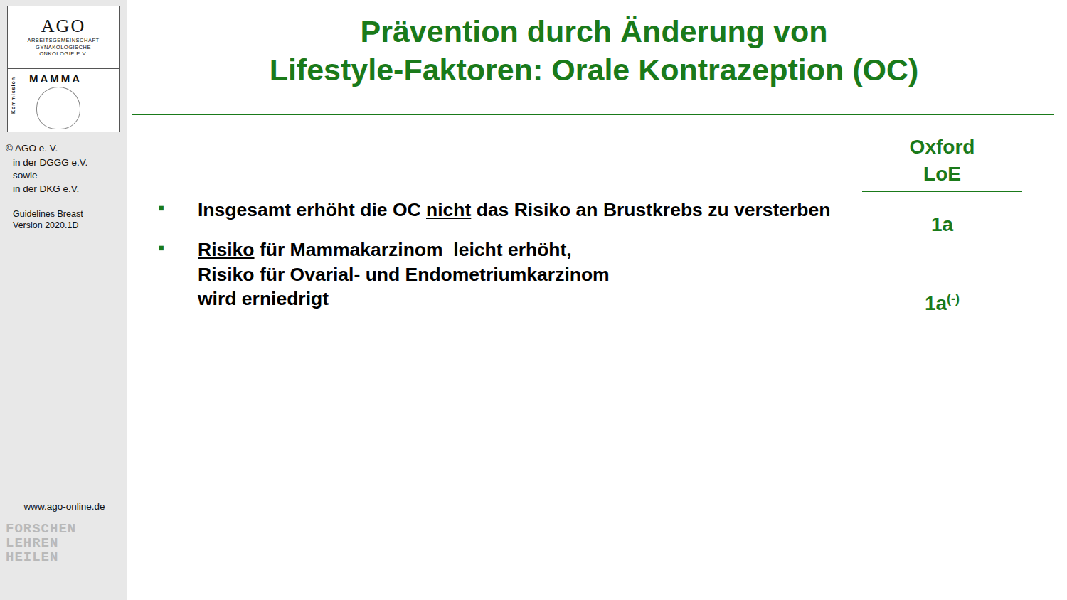AGO
Arbeitsgemeinschaft
Gynäkologische
Onkologie e.V.
Kommission
MAMMA
© AGO e. V.
in der DGGG e.V.
sowie
in der DKG e.V.
Guidelines Breast
Version 2020.1D
www.ago-online.de
Forschen
Lehren
Heilen
Prävention durch Änderung von
Lifestyle-Faktoren: Orale Kontrazeption (OC)
Oxford
LoE
Insgesamt erhöht die OC nicht das Risiko an Brustkrebs zu versterben
Risiko für Mammakarzinom leicht erhöht,
Risiko für Ovarial- und Endometriumkarzinom
wird erniedrigt
1a
1a(-)